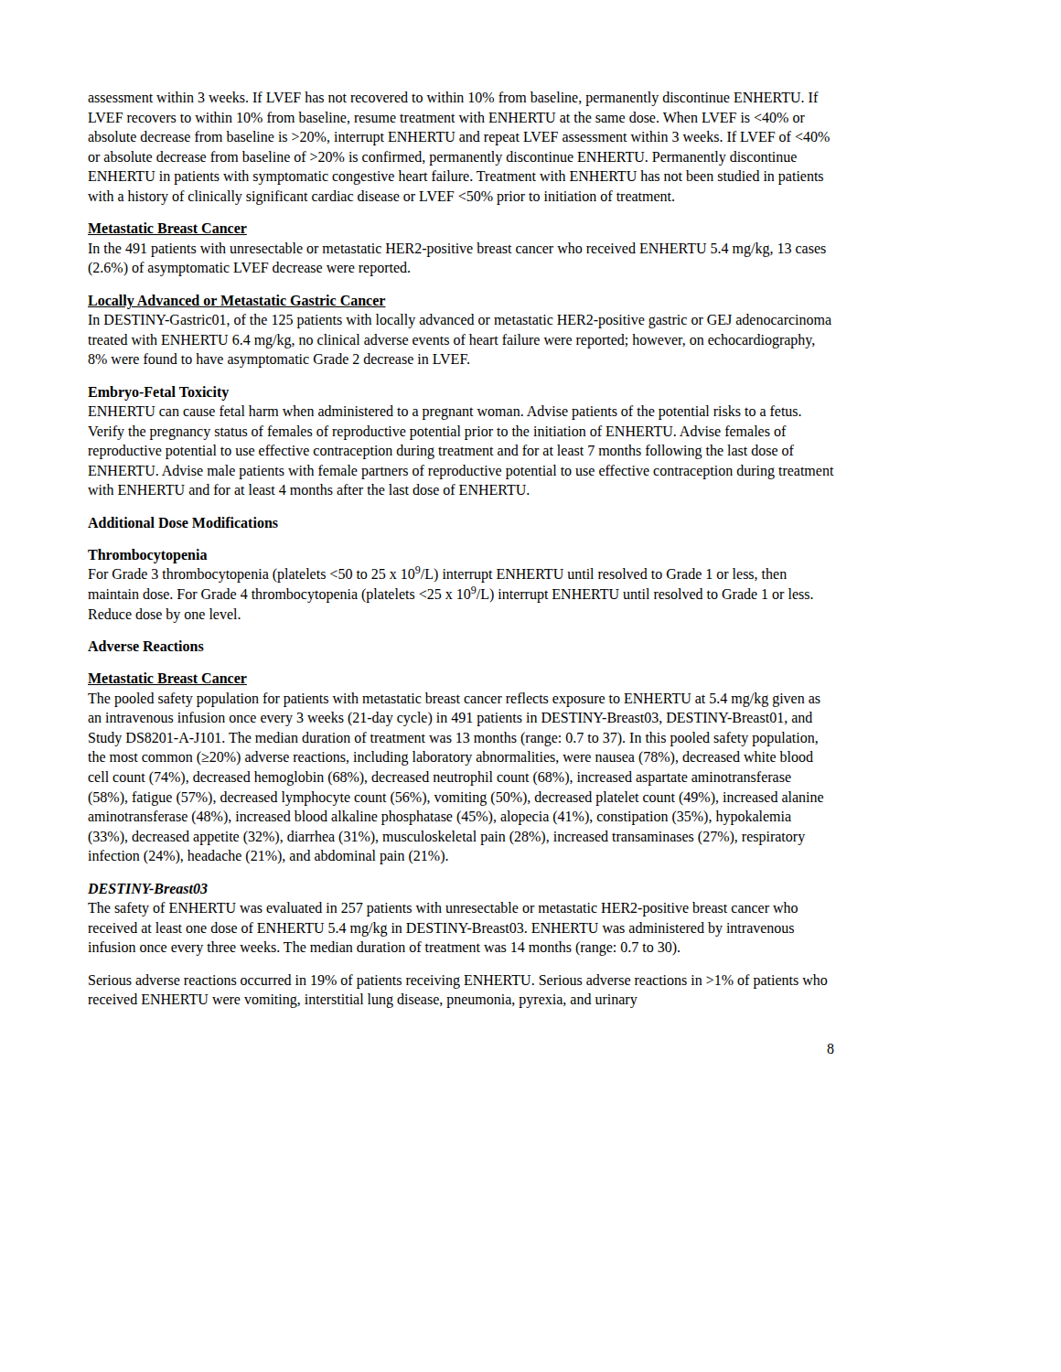assessment within 3 weeks. If LVEF has not recovered to within 10% from baseline, permanently discontinue ENHERTU. If LVEF recovers to within 10% from baseline, resume treatment with ENHERTU at the same dose. When LVEF is <40% or absolute decrease from baseline is >20%, interrupt ENHERTU and repeat LVEF assessment within 3 weeks. If LVEF of <40% or absolute decrease from baseline of >20% is confirmed, permanently discontinue ENHERTU. Permanently discontinue ENHERTU in patients with symptomatic congestive heart failure. Treatment with ENHERTU has not been studied in patients with a history of clinically significant cardiac disease or LVEF <50% prior to initiation of treatment.
Metastatic Breast Cancer
In the 491 patients with unresectable or metastatic HER2-positive breast cancer who received ENHERTU 5.4 mg/kg, 13 cases (2.6%) of asymptomatic LVEF decrease were reported.
Locally Advanced or Metastatic Gastric Cancer
In DESTINY-Gastric01, of the 125 patients with locally advanced or metastatic HER2-positive gastric or GEJ adenocarcinoma treated with ENHERTU 6.4 mg/kg, no clinical adverse events of heart failure were reported; however, on echocardiography, 8% were found to have asymptomatic Grade 2 decrease in LVEF.
Embryo-Fetal Toxicity
ENHERTU can cause fetal harm when administered to a pregnant woman. Advise patients of the potential risks to a fetus. Verify the pregnancy status of females of reproductive potential prior to the initiation of ENHERTU. Advise females of reproductive potential to use effective contraception during treatment and for at least 7 months following the last dose of ENHERTU. Advise male patients with female partners of reproductive potential to use effective contraception during treatment with ENHERTU and for at least 4 months after the last dose of ENHERTU.
Additional Dose Modifications
Thrombocytopenia
For Grade 3 thrombocytopenia (platelets <50 to 25 x 109/L) interrupt ENHERTU until resolved to Grade 1 or less, then maintain dose. For Grade 4 thrombocytopenia (platelets <25 x 109/L) interrupt ENHERTU until resolved to Grade 1 or less. Reduce dose by one level.
Adverse Reactions
Metastatic Breast Cancer
The pooled safety population for patients with metastatic breast cancer reflects exposure to ENHERTU at 5.4 mg/kg given as an intravenous infusion once every 3 weeks (21-day cycle) in 491 patients in DESTINY-Breast03, DESTINY-Breast01, and Study DS8201-A-J101. The median duration of treatment was 13 months (range: 0.7 to 37). In this pooled safety population, the most common (≥20%) adverse reactions, including laboratory abnormalities, were nausea (78%), decreased white blood cell count (74%), decreased hemoglobin (68%), decreased neutrophil count (68%), increased aspartate aminotransferase (58%), fatigue (57%), decreased lymphocyte count (56%), vomiting (50%), decreased platelet count (49%), increased alanine aminotransferase (48%), increased blood alkaline phosphatase (45%), alopecia (41%), constipation (35%), hypokalemia (33%), decreased appetite (32%), diarrhea (31%), musculoskeletal pain (28%), increased transaminases (27%), respiratory infection (24%), headache (21%), and abdominal pain (21%).
DESTINY-Breast03
The safety of ENHERTU was evaluated in 257 patients with unresectable or metastatic HER2-positive breast cancer who received at least one dose of ENHERTU 5.4 mg/kg in DESTINY-Breast03. ENHERTU was administered by intravenous infusion once every three weeks. The median duration of treatment was 14 months (range: 0.7 to 30).
Serious adverse reactions occurred in 19% of patients receiving ENHERTU. Serious adverse reactions in >1% of patients who received ENHERTU were vomiting, interstitial lung disease, pneumonia, pyrexia, and urinary
8